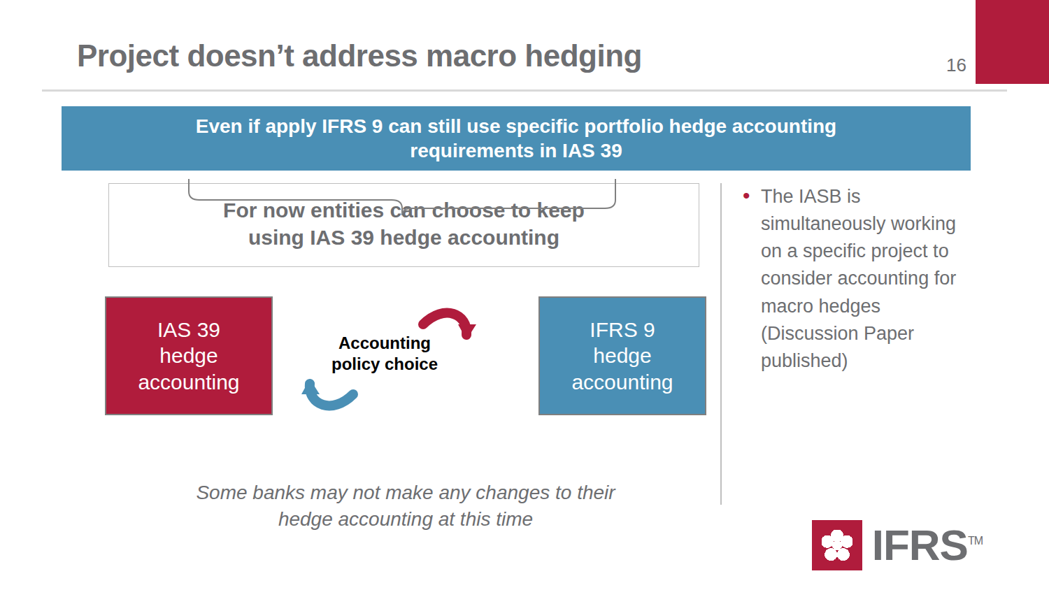16
Project doesn’t address macro hedging
Even if apply IFRS 9 can still use specific portfolio hedge accounting
requirements in IAS 39
For now entities can choose to keep
using IAS 39 hedge accounting
IAS 39
hedge
accounting
IFRS 9
hedge
accounting
Accounting
policy choice
Some banks may not make any changes to their
hedge accounting at this time
The IASB is simultaneously working on a specific project to consider accounting for macro hedges (Discussion Paper published)
IFRSTM